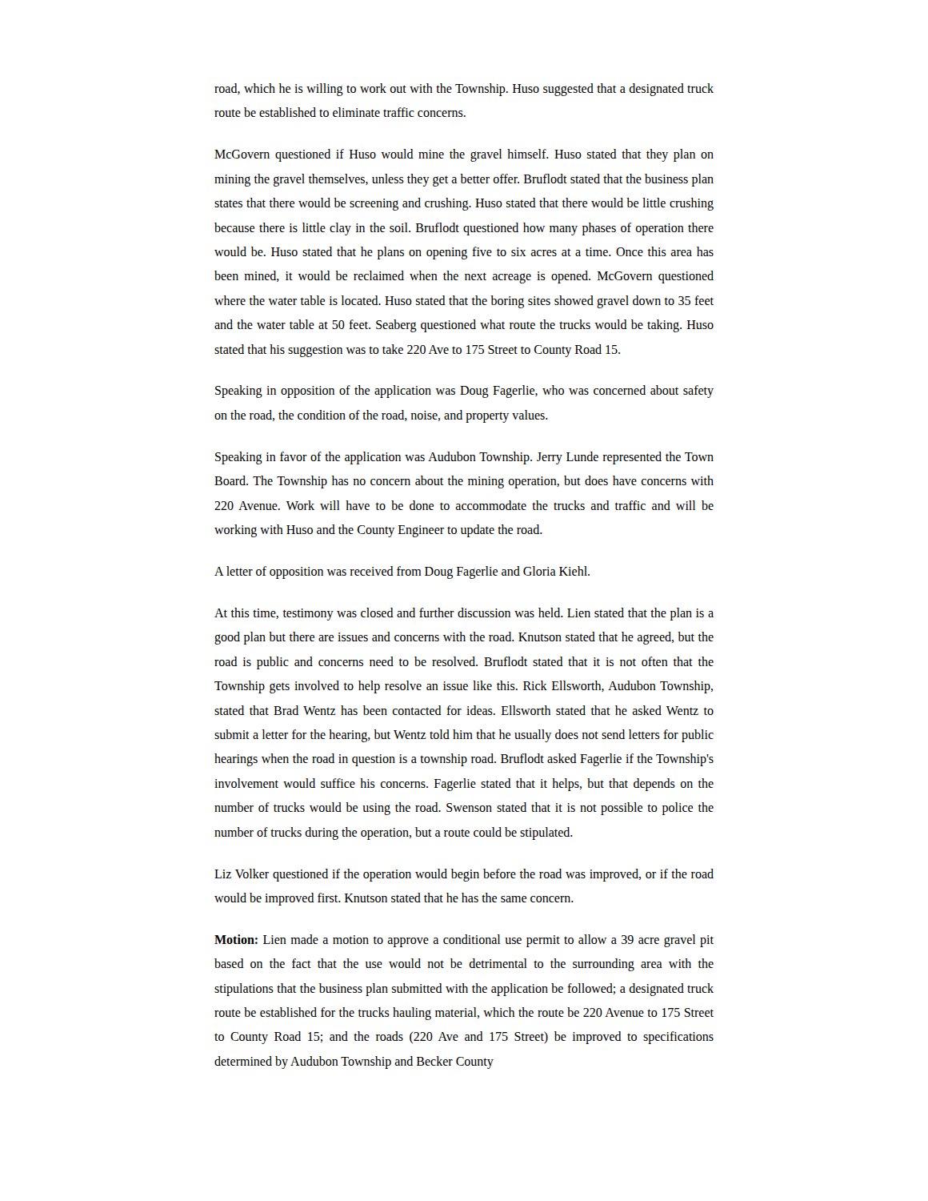road, which he is willing to work out with the Township. Huso suggested that a designated truck route be established to eliminate traffic concerns.
McGovern questioned if Huso would mine the gravel himself. Huso stated that they plan on mining the gravel themselves, unless they get a better offer. Bruflodt stated that the business plan states that there would be screening and crushing. Huso stated that there would be little crushing because there is little clay in the soil. Bruflodt questioned how many phases of operation there would be. Huso stated that he plans on opening five to six acres at a time. Once this area has been mined, it would be reclaimed when the next acreage is opened. McGovern questioned where the water table is located. Huso stated that the boring sites showed gravel down to 35 feet and the water table at 50 feet. Seaberg questioned what route the trucks would be taking. Huso stated that his suggestion was to take 220 Ave to 175 Street to County Road 15.
Speaking in opposition of the application was Doug Fagerlie, who was concerned about safety on the road, the condition of the road, noise, and property values.
Speaking in favor of the application was Audubon Township. Jerry Lunde represented the Town Board. The Township has no concern about the mining operation, but does have concerns with 220 Avenue. Work will have to be done to accommodate the trucks and traffic and will be working with Huso and the County Engineer to update the road.
A letter of opposition was received from Doug Fagerlie and Gloria Kiehl.
At this time, testimony was closed and further discussion was held. Lien stated that the plan is a good plan but there are issues and concerns with the road. Knutson stated that he agreed, but the road is public and concerns need to be resolved. Bruflodt stated that it is not often that the Township gets involved to help resolve an issue like this. Rick Ellsworth, Audubon Township, stated that Brad Wentz has been contacted for ideas. Ellsworth stated that he asked Wentz to submit a letter for the hearing, but Wentz told him that he usually does not send letters for public hearings when the road in question is a township road. Bruflodt asked Fagerlie if the Township's involvement would suffice his concerns. Fagerlie stated that it helps, but that depends on the number of trucks would be using the road. Swenson stated that it is not possible to police the number of trucks during the operation, but a route could be stipulated.
Liz Volker questioned if the operation would begin before the road was improved, or if the road would be improved first. Knutson stated that he has the same concern.
Motion: Lien made a motion to approve a conditional use permit to allow a 39 acre gravel pit based on the fact that the use would not be detrimental to the surrounding area with the stipulations that the business plan submitted with the application be followed; a designated truck route be established for the trucks hauling material, which the route be 220 Avenue to 175 Street to County Road 15; and the roads (220 Ave and 175 Street) be improved to specifications determined by Audubon Township and Becker County